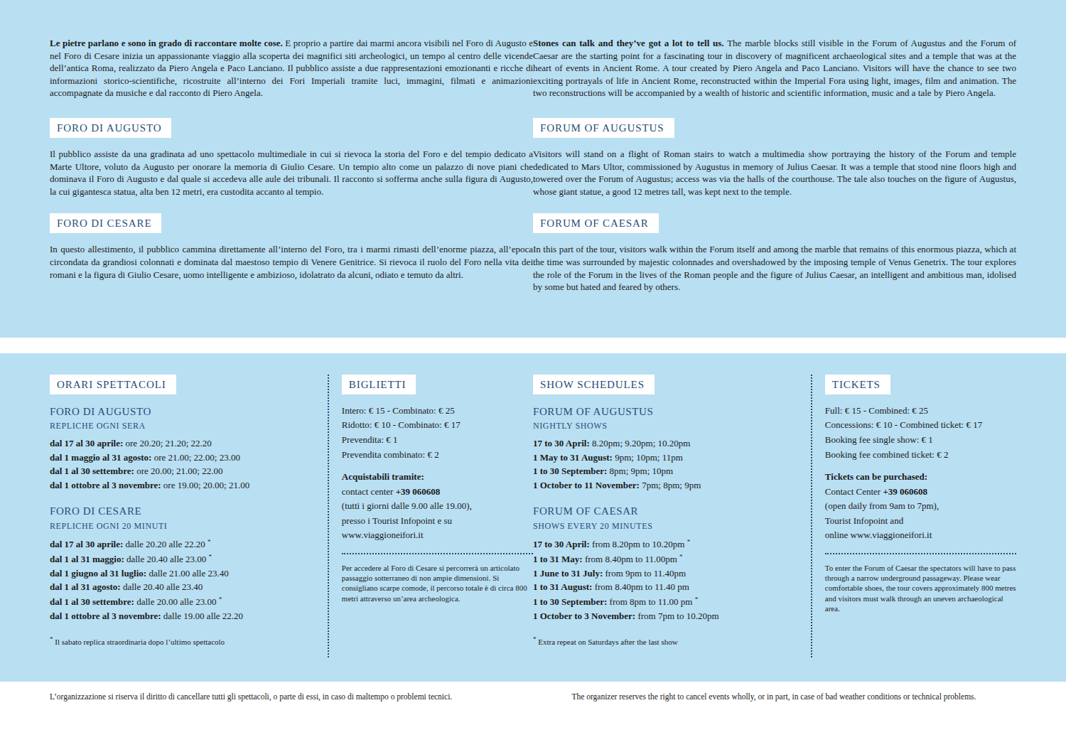Le pietre parlano e sono in grado di raccontare molte cose. E proprio a partire dai marmi ancora visibili nel Foro di Augusto e nel Foro di Cesare inizia un appassionante viaggio alla scoperta dei magnifici siti archeologici, un tempo al centro delle vicende dell’antica Roma, realizzato da Piero Angela e Paco Lanciano. Il pubblico assiste a due rappresentazioni emozionanti e ricche di informazioni storico-scientifiche, ricostruite all’interno dei Fori Imperiali tramite luci, immagini, filmati e animazioni accompagnate da musiche e dal racconto di Piero Angela.
Foro di Augusto
Il pubblico assiste da una gradinata ad uno spettacolo multimediale in cui si rievoca la storia del Foro e del tempio dedicato a Marte Ultore, voluto da Augusto per onorare la memoria di Giulio Cesare. Un tempio alto come un palazzo di nove piani che dominava il Foro di Augusto e dal quale si accedeva alle aule dei tribunali. Il racconto si sofferma anche sulla figura di Augusto, la cui gigantesca statua, alta ben 12 metri, era custodita accanto al tempio.
Foro di Cesare
In questo allestimento, il pubblico cammina direttamente all’interno del Foro, tra i marmi rimasti dell’enorme piazza, all’epoca circondata da grandiosi colonnati e dominata dal maestoso tempio di Venere Genitrice. Si rievoca il ruolo del Foro nella vita dei romani e la figura di Giulio Cesare, uomo intelligente e ambizioso, idolatrato da alcuni, odiato e temuto da altri.
Stones can talk and they’ve got a lot to tell us. The marble blocks still visible in the Forum of Augustus and the Forum of Caesar are the starting point for a fascinating tour in discovery of magnificent archaeological sites and a temple that was at the heart of events in Ancient Rome. A tour created by Piero Angela and Paco Lanciano. Visitors will have the chance to see two exciting portrayals of life in Ancient Rome, reconstructed within the Imperial Fora using light, images, film and animation. The two reconstructions will be accompanied by a wealth of historic and scientific information, music and a tale by Piero Angela.
Forum of Augustus
Visitors will stand on a flight of Roman stairs to watch a multimedia show portraying the history of the Forum and temple dedicated to Mars Ultor, commissioned by Augustus in memory of Julius Caesar. It was a temple that stood nine floors high and towered over the Forum of Augustus; access was via the halls of the courthouse. The tale also touches on the figure of Augustus, whose giant statue, a good 12 metres tall, was kept next to the temple.
Forum of Caesar
In this part of the tour, visitors walk within the Forum itself and among the marble that remains of this enormous piazza, which at the time was surrounded by majestic colonnades and overshadowed by the imposing temple of Venus Genetrix. The tour explores the role of the Forum in the lives of the Roman people and the figure of Julius Caesar, an intelligent and ambitious man, idolised by some but hated and feared by others.
Orari spettacoli
Foro di Augusto
Repliche ogni sera
dal 17 al 30 aprile: ore 20.20; 21.20; 22.20
dal 1 maggio al 31 agosto: ore 21.00; 22.00; 23.00
dal 1 al 30 settembre: ore 20.00; 21.00; 22.00
dal 1 ottobre al 3 novembre: ore 19.00; 20.00; 21.00
Foro di Cesare
Repliche ogni 20 minuti
dal 17 al 30 aprile: dalle 20.20 alle 22.20 *
dal 1 al 31 maggio: dalle 20.40 alle 23.00 *
dal 1 giugno al 31 luglio: dalle 21.00 alle 23.40
dal 1 al 31 agosto: dalle 20.40 alle 23.40
dal 1 al 30 settembre: dalle 20.00 alle 23.00 *
dal 1 ottobre al 3 novembre: dalle 19.00 alle 22.20
* Il sabato replica straordinaria dopo l’ultimo spettacolo
Biglietti
Intero: € 15 - Combinato: € 25
Ridotto: € 10 - Combinato: € 17
Prevendita: € 1
Prevendita combinato: € 2
Acquistabili tramite:
contact center +39 060608
(tutti i giorni dalle 9.00 alle 19.00),
presso i Tourist Infopoint e su
www.viaggioneifori.it
Per accedere al Foro di Cesare si percorrerà un articolato passaggio sotterraneo di non ampie dimensioni. Si consigliano scarpe comode, il percorso totale è di circa 800 metri attraverso un’area archeologica.
Show schedules
Forum of Augustus
Nightly shows
17 to 30 April: 8.20pm; 9.20pm; 10.20pm
1 May to 31 August: 9pm; 10pm; 11pm
1 to 30 September: 8pm; 9pm; 10pm
1 October to 11 November: 7pm; 8pm; 9pm
Forum of Caesar
Shows every 20 minutes
17 to 30 April: from 8.20pm to 10.20pm *
1 to 31 May: from 8.40pm to 11.00pm *
1 June to 31 July: from 9pm to 11.40pm
1 to 31 August: from 8.40pm to 11.40 pm
1 to 30 September: from 8pm to 11.00 pm *
1 October to 3 November: from 7pm to 10.20pm
* Extra repeat on Saturdays after the last show
Tickets
Full: € 15 - Combined: € 25
Concessions: € 10 - Combined ticket: € 17
Booking fee single show: € 1
Booking fee combined ticket: € 2
Tickets can be purchased:
Contact Center +39 060608
(open daily from 9am to 7pm),
Tourist Infopoint and
online www.viaggioneifori.it
To enter the Forum of Caesar the spectators will have to pass through a narrow underground passageway. Please wear comfortable shoes, the tour covers approximately 800 metres and visitors must walk through an uneven archaeological area.
L’organizzazione si riserva il diritto di cancellare tutti gli spettacoli, o parte di essi, in caso di maltempo o problemi tecnici.
The organizer reserves the right to cancel events wholly, or in part, in case of bad weather conditions or technical problems.